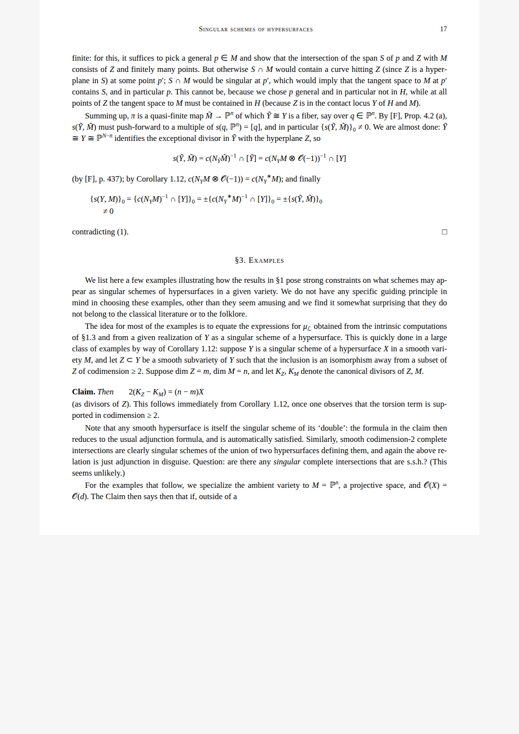Singular schemes of hypersurfaces 17
finite: for this, it suffices to pick a general p ∈ M and show that the intersection of the span S of p and Z with M consists of Z and finitely many points. But otherwise S ∩ M would contain a curve hitting Z (since Z is a hyperplane in S) at some point p′; S ∩ M would be singular at p′, which would imply that the tangent space to M at p′ contains S, and in particular p. This cannot be, because we chose p general and in particular not in H, while at all points of Z the tangent space to M must be contained in H (because Z is in the contact locus Y of H and M).
Summing up, π is a quasi-finite map M̃ → ℙn of which Ỹ ≅ Y is a fiber, say over q ∈ ℙn. By [F], Prop. 4.2 (a), s(Ỹ, M̃) must push-forward to a multiple of s(q, ℙn) = [q], and in particular {s(Ỹ, M̃)}0 ≠ 0. We are almost done: Ỹ ≅ Y ≅ ℙN−n identifies the exceptional divisor in Ỹ with the hyperplane Z, so
s(Ỹ, M̃) = c(NỸM̃)−1 ∩ [Ỹ] = c(NYM ⊗ 𝒪(−1))−1 ∩ [Y]
(by [F], p. 437); by Corollary 1.12, c(NYM ⊗ 𝒪(−1)) = c(NY∗M); and finally
{s(Y, M)}0 = {c(NYM)−1 ∩ [Y]}0 = ±{c(NY∗M)−1 ∩ [Y]}0 = ±{s(Ỹ, M̃)}0
≠ 0
contradicting (1). □
§3. Examples
We list here a few examples illustrating how the results in §1 pose strong constraints on what schemes may appear as singular schemes of hypersurfaces in a given variety. We do not have any specific guiding principle in mind in choosing these examples, other than they seem amusing and we find it somewhat surprising that they do not belong to the classical literature or to the folklore.
The idea for most of the examples is to equate the expressions for μℒ obtained from the intrinsic computations of §1.3 and from a given realization of Y as a singular scheme of a hypersurface. This is quickly done in a large class of examples by way of Corollary 1.12: suppose Y is a singular scheme of a hypersurface X in a smooth variety M, and let Z ⊂ Y be a smooth subvariety of Y such that the inclusion is an isomorphism away from a subset of Z of codimension ≥ 2. Suppose dim Z = m, dim M = n, and let KZ, KM denote the canonical divisors of Z, M.
Claim. Then 2(KZ − KM) = (n − m)X
(as divisors of Z). This follows immediately from Corollary 1.12, once one observes that the torsion term is supported in codimension ≥ 2.
Note that any smooth hypersurface is itself the singular scheme of its ‘double’: the formula in the claim then reduces to the usual adjunction formula, and is automatically satisfied. Similarly, smooth codimension-2 complete intersections are clearly singular schemes of the union of two hypersurfaces defining them, and again the above relation is just adjunction in disguise. Question: are there any singular complete intersections that are s.s.h.? (This seems unlikely.)
For the examples that follow, we specialize the ambient variety to M = ℙn, a projective space, and 𝒪(X) = 𝒪(d). The Claim then says then that if, outside of a